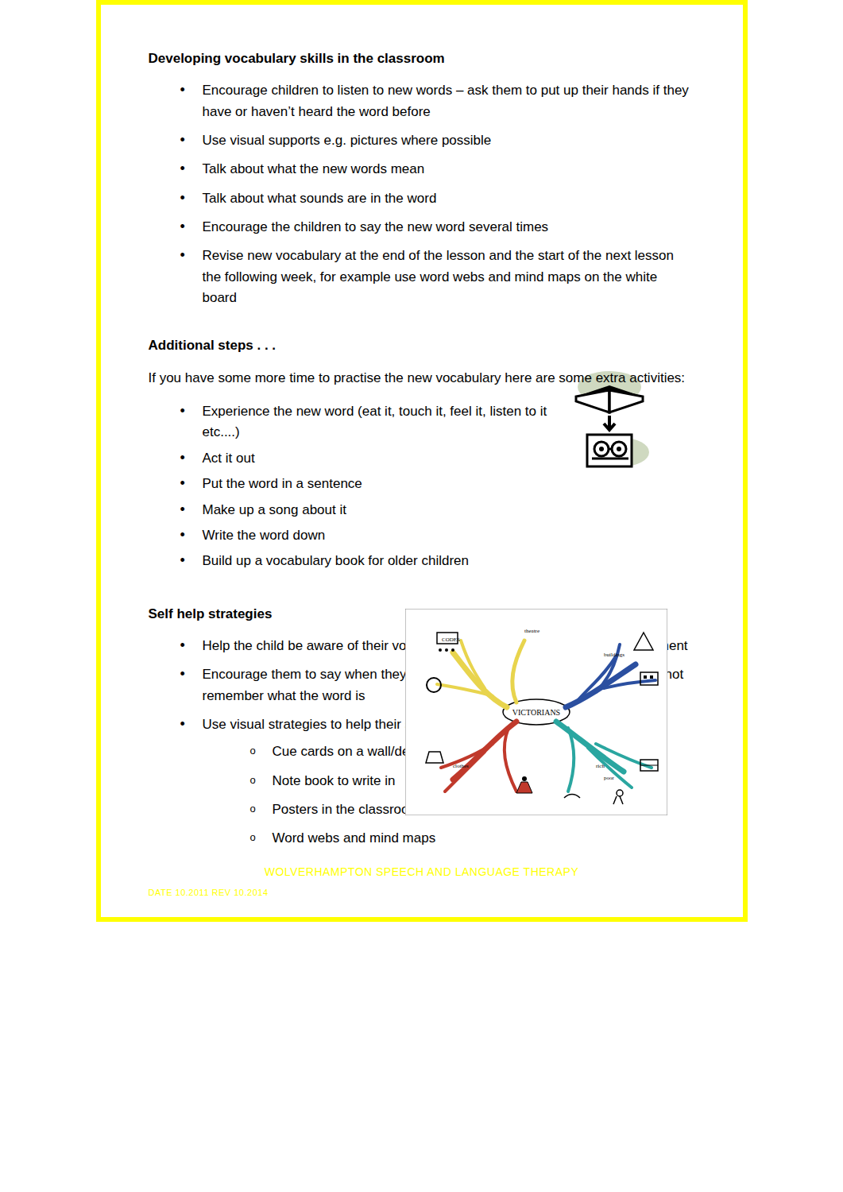Developing vocabulary skills in the classroom
Encourage children to listen to new words – ask them to put up their hands if they have or haven’t heard the word before
Use visual supports e.g. pictures where possible
Talk about what the new words mean
Talk about what sounds are in the word
Encourage the children to say the new word several times
Revise new vocabulary at the end of the lesson and the start of the next lesson the following week, for example use word webs and mind maps on the white board
Additional steps . . .
If you have some more time to practise the new vocabulary here are some extra activities:
Experience the new word (eat it, touch it, feel it, listen to it etc....)
Act it out
Put the word in a sentence
Make up a song about it
Write the word down
Build up a vocabulary book for older children
Self help strategies
Help the child be aware of their vocabulary difficulties in a supported environment
Encourage them to say when they do not know what a word means or the do not remember what the word is
Use visual strategies to help their self cueing e.g.
Cue cards on a wall/desk
Note book to write in
Posters in the classroom
Word webs and mind maps
VICTORIANS CODES theatre buildings clothes rich poor
WOLVERHAMPTON SPEECH AND LANGUAGE THERAPY
DATE 10.2011 REV 10.2014